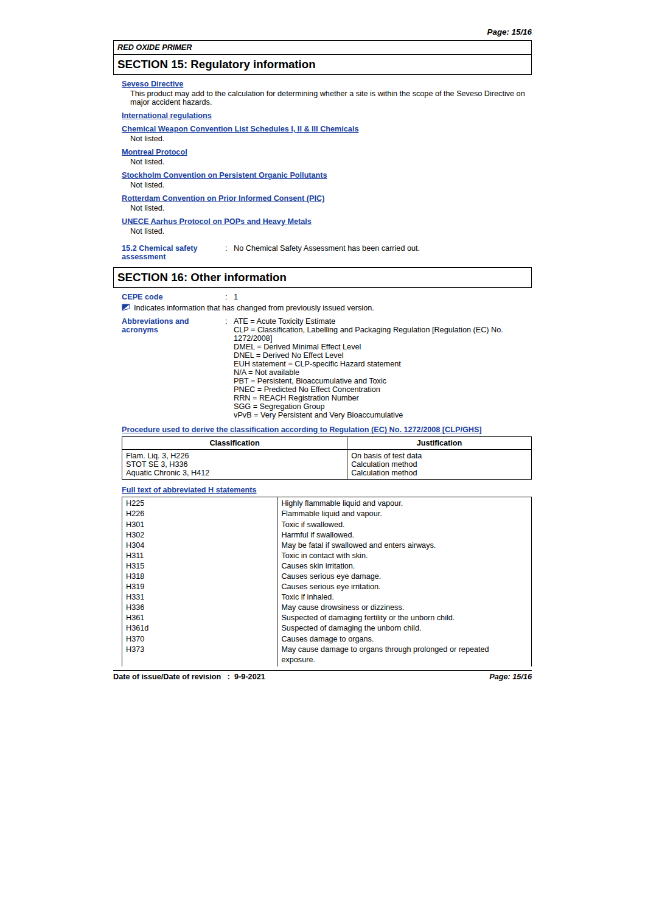Page: 15/16
RED OXIDE PRIMER
SECTION 15: Regulatory information
Seveso Directive
This product may add to the calculation for determining whether a site is within the scope of the Seveso Directive on major accident hazards.
International regulations
Chemical Weapon Convention List Schedules I, II & III Chemicals
Not listed.
Montreal Protocol
Not listed.
Stockholm Convention on Persistent Organic Pollutants
Not listed.
Rotterdam Convention on Prior Informed Consent (PIC)
Not listed.
UNECE Aarhus Protocol on POPs and Heavy Metals
Not listed.
15.2 Chemical safety assessment
:
No Chemical Safety Assessment has been carried out.
SECTION 16: Other information
CEPE code
:
1
Indicates information that has changed from previously issued version.
Abbreviations and acronyms
:
ATE = Acute Toxicity Estimate
CLP = Classification, Labelling and Packaging Regulation [Regulation (EC) No. 1272/2008]
DMEL = Derived Minimal Effect Level
DNEL = Derived No Effect Level
EUH statement = CLP-specific Hazard statement
N/A = Not available
PBT = Persistent, Bioaccumulative and Toxic
PNEC = Predicted No Effect Concentration
RRN = REACH Registration Number
SGG = Segregation Group
vPvB = Very Persistent and Very Bioaccumulative
Procedure used to derive the classification according to Regulation (EC) No. 1272/2008 [CLP/GHS]
| Classification | Justification |
| --- | --- |
| Flam. Liq. 3, H226 STOT SE 3, H336 Aquatic Chronic 3, H412 | On basis of test data Calculation method Calculation method |
Full text of abbreviated H statements
H225
H226
H301
H302
H304
H311
H315
H318
H319
H331
H336
H361
H361d
H370
H373
Highly flammable liquid and vapour.
Flammable liquid and vapour.
Toxic if swallowed.
Harmful if swallowed.
May be fatal if swallowed and enters airways.
Toxic in contact with skin.
Causes skin irritation.
Causes serious eye damage.
Causes serious eye irritation.
Toxic if inhaled.
May cause drowsiness or dizziness.
Suspected of damaging fertility or the unborn child.
Suspected of damaging the unborn child.
Causes damage to organs.
May cause damage to organs through prolonged or repeated
exposure.
Date of issue/Date of revision : 9-9-2021
Page: 15/16